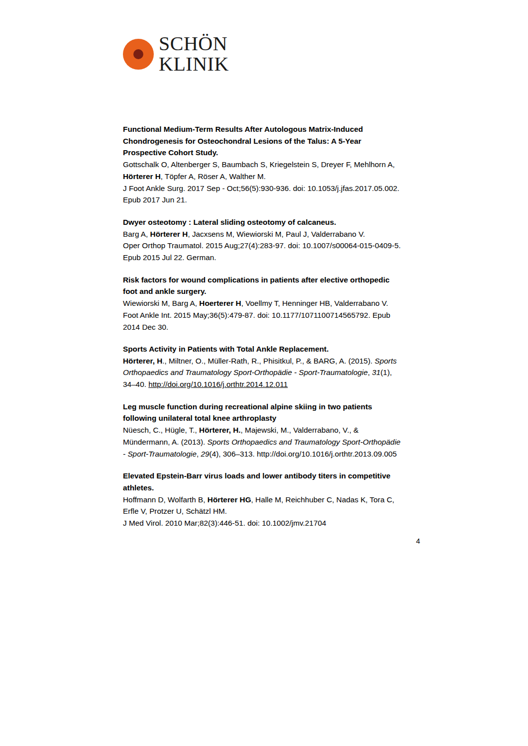SCHÖN KLINIK
Functional Medium-Term Results After Autologous Matrix-Induced Chondrogenesis for Osteochondral Lesions of the Talus: A 5-Year Prospective Cohort Study.
Gottschalk O, Altenberger S, Baumbach S, Kriegelstein S, Dreyer F, Mehlhorn A, Hörterer H, Töpfer A, Röser A, Walther M.
J Foot Ankle Surg. 2017 Sep - Oct;56(5):930-936. doi: 10.1053/j.jfas.2017.05.002. Epub 2017 Jun 21.
Dwyer osteotomy : Lateral sliding osteotomy of calcaneus.
Barg A, Hörterer H, Jacxsens M, Wiewiorski M, Paul J, Valderrabano V.
Oper Orthop Traumatol. 2015 Aug;27(4):283-97. doi: 10.1007/s00064-015-0409-5. Epub 2015 Jul 22. German.
Risk factors for wound complications in patients after elective orthopedic foot and ankle surgery.
Wiewiorski M, Barg A, Hoerterer H, Voellmy T, Henninger HB, Valderrabano V.
Foot Ankle Int. 2015 May;36(5):479-87. doi: 10.1177/1071100714565792. Epub 2014 Dec 30.
Sports Activity in Patients with Total Ankle Replacement.
Hörterer, H., Miltner, O., Müller-Rath, R., Phisitkul, P., & BARG, A. (2015). Sports Orthopaedics and Traumatology Sport-Orthopädie - Sport-Traumatologie, 31(1), 34–40. http://doi.org/10.1016/j.orthtr.2014.12.011
Leg muscle function during recreational alpine skiing in two patients following unilateral total knee arthroplasty
Nüesch, C., Hügle, T., Hörterer, H., Majewski, M., Valderrabano, V., & Mündermann, A. (2013). Sports Orthopaedics and Traumatology Sport-Orthopädie - Sport-Traumatologie, 29(4), 306–313. http://doi.org/10.1016/j.orthtr.2013.09.005
Elevated Epstein-Barr virus loads and lower antibody titers in competitive athletes.
Hoffmann D, Wolfarth B, Hörterer HG, Halle M, Reichhuber C, Nadas K, Tora C, Erfle V, Protzer U, Schätzl HM.
J Med Virol. 2010 Mar;82(3):446-51. doi: 10.1002/jmv.21704
4